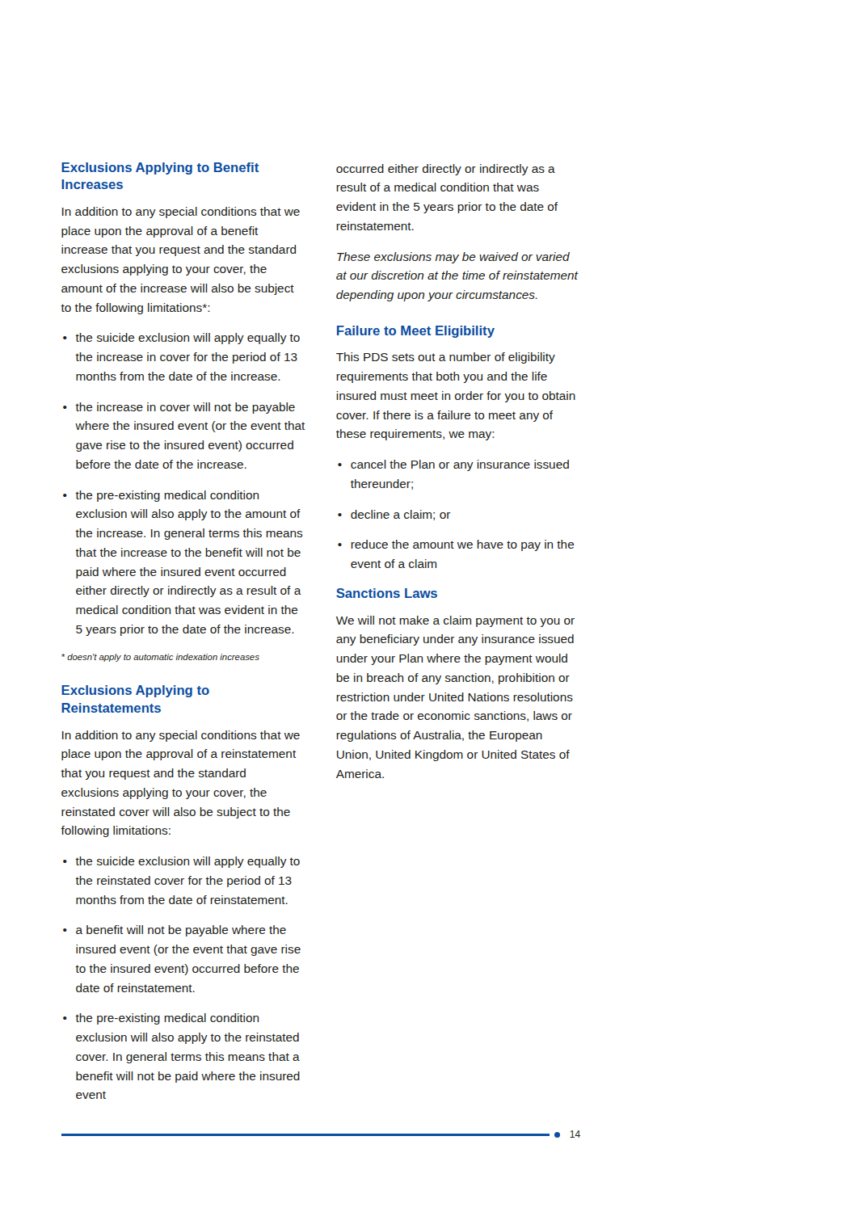Exclusions Applying to Benefit Increases
In addition to any special conditions that we place upon the approval of a benefit increase that you request and the standard exclusions applying to your cover, the amount of the increase will also be subject to the following limitations*:
the suicide exclusion will apply equally to the increase in cover for the period of 13 months from the date of the increase.
the increase in cover will not be payable where the insured event (or the event that gave rise to the insured event) occurred before the date of the increase.
the pre-existing medical condition exclusion will also apply to the amount of the increase. In general terms this means that the increase to the benefit will not be paid where the insured event occurred either directly or indirectly as a result of a medical condition that was evident in the 5 years prior to the date of the increase.
* doesn't apply to automatic indexation increases
Exclusions Applying to Reinstatements
In addition to any special conditions that we place upon the approval of a reinstatement that you request and the standard exclusions applying to your cover, the reinstated cover will also be subject to the following limitations:
the suicide exclusion will apply equally to the reinstated cover for the period of 13 months from the date of reinstatement.
a benefit will not be payable where the insured event (or the event that gave rise to the insured event) occurred before the date of reinstatement.
the pre-existing medical condition exclusion will also apply to the reinstated cover. In general terms this means that a benefit will not be paid where the insured event
occurred either directly or indirectly as a result of a medical condition that was evident in the 5 years prior to the date of reinstatement.
These exclusions may be waived or varied at our discretion at the time of reinstatement depending upon your circumstances.
Failure to Meet Eligibility
This PDS sets out a number of eligibility requirements that both you and the life insured must meet in order for you to obtain cover. If there is a failure to meet any of these requirements, we may:
cancel the Plan or any insurance issued thereunder;
decline a claim; or
reduce the amount we have to pay in the event of a claim
Sanctions Laws
We will not make a claim payment to you or any beneficiary under any insurance issued under your Plan where the payment would be in breach of any sanction, prohibition or restriction under United Nations resolutions or the trade or economic sanctions, laws or regulations of Australia, the European Union, United Kingdom or United States of America.
14